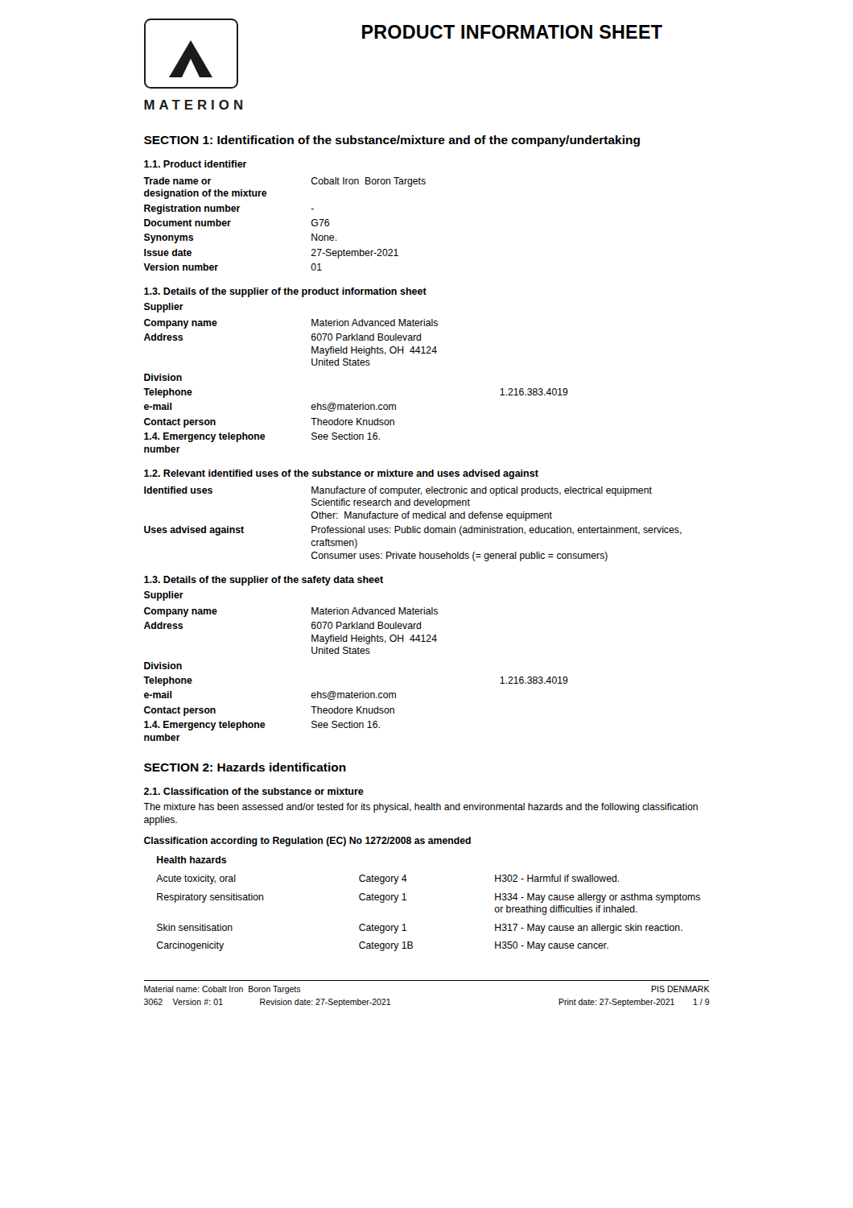MATERION
PRODUCT INFORMATION SHEET
SECTION 1: Identification of the substance/mixture and of the company/undertaking
1.1. Product identifier
| Trade name or designation of the mixture | Cobalt Iron Boron Targets |
| Registration number | - |
| Document number | G76 |
| Synonyms | None. |
| Issue date | 27-September-2021 |
| Version number | 01 |
1.3. Details of the supplier of the product information sheet
Supplier
| Company name | Materion Advanced Materials |
| Address | 6070 Parkland Boulevard Mayfield Heights, OH 44124 United States |
| Division | |
| Telephone | 1.216.383.4019 |
| e-mail | ehs@materion.com |
| Contact person | Theodore Knudson |
| 1.4. Emergency telephone number | See Section 16. |
1.2. Relevant identified uses of the substance or mixture and uses advised against
| Identified uses | Manufacture of computer, electronic and optical products, electrical equipment Scientific research and development Other: Manufacture of medical and defense equipment |
| Uses advised against | Professional uses: Public domain (administration, education, entertainment, services, craftsmen) Consumer uses: Private households (= general public = consumers) |
1.3. Details of the supplier of the safety data sheet
Supplier
| Company name | Materion Advanced Materials |
| Address | 6070 Parkland Boulevard Mayfield Heights, OH 44124 United States |
| Division | |
| Telephone | 1.216.383.4019 |
| e-mail | ehs@materion.com |
| Contact person | Theodore Knudson |
| 1.4. Emergency telephone number | See Section 16. |
SECTION 2: Hazards identification
2.1. Classification of the substance or mixture
The mixture has been assessed and/or tested for its physical, health and environmental hazards and the following classification applies.
Classification according to Regulation (EC) No 1272/2008 as amended
Health hazards
| Acute toxicity, oral | Category 4 | H302 - Harmful if swallowed. |
| Respiratory sensitisation | Category 1 | H334 - May cause allergy or asthma symptoms or breathing difficulties if inhaled. |
| Skin sensitisation | Category 1 | H317 - May cause an allergic skin reaction. |
| Carcinogenicity | Category 1B | H350 - May cause cancer. |
Material name: Cobalt Iron Boron Targets
PIS DENMARK
3062 Version #: 01
Revision date: 27-September-2021
Print date: 27-September-2021
1 / 9